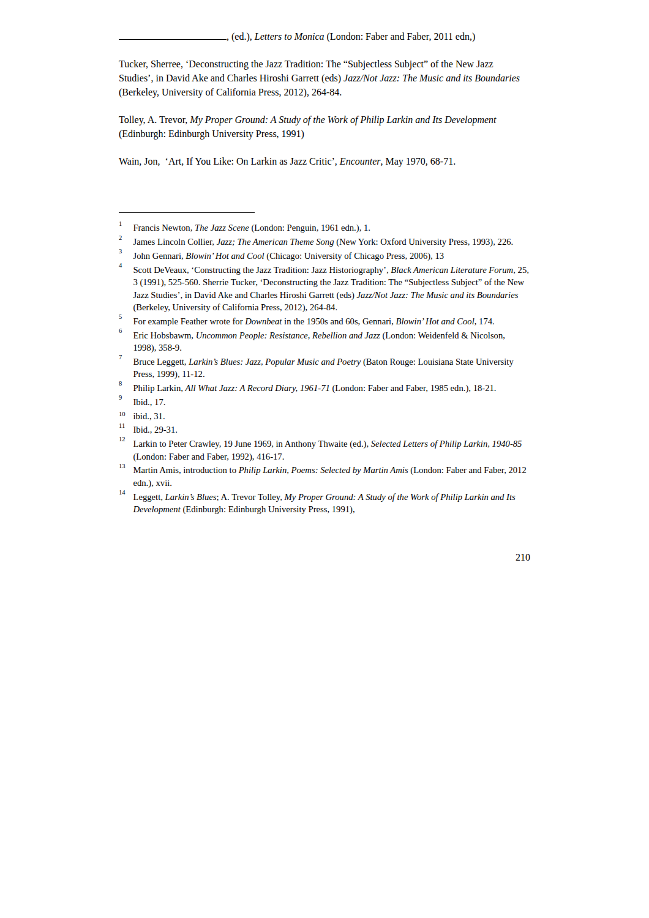, (ed.), Letters to Monica (London: Faber and Faber, 2011 edn,)
Tucker, Sherree, ‘Deconstructing the Jazz Tradition: The “Subjectless Subject” of the New Jazz Studies’, in David Ake and Charles Hiroshi Garrett (eds) Jazz/Not Jazz: The Music and its Boundaries (Berkeley, University of California Press, 2012), 264-84.
Tolley, A. Trevor, My Proper Ground: A Study of the Work of Philip Larkin and Its Development (Edinburgh: Edinburgh University Press, 1991)
Wain, Jon, ‘Art, If You Like: On Larkin as Jazz Critic’, Encounter, May 1970, 68-71.
Francis Newton, The Jazz Scene (London: Penguin, 1961 edn.), 1.
James Lincoln Collier, Jazz; The American Theme Song (New York: Oxford University Press, 1993), 226.
John Gennari, Blowin’ Hot and Cool (Chicago: University of Chicago Press, 2006), 13
Scott DeVeaux, ‘Constructing the Jazz Tradition: Jazz Historiography’, Black American Literature Forum, 25, 3 (1991), 525-560. Sherrie Tucker, ‘Deconstructing the Jazz Tradition: The “Subjectless Subject” of the New Jazz Studies’, in David Ake and Charles Hiroshi Garrett (eds) Jazz/Not Jazz: The Music and its Boundaries (Berkeley, University of California Press, 2012), 264-84.
For example Feather wrote for Downbeat in the 1950s and 60s, Gennari, Blowin’ Hot and Cool, 174.
Eric Hobsbawm, Uncommon People: Resistance, Rebellion and Jazz (London: Weidenfeld & Nicolson, 1998), 358-9.
Bruce Leggett, Larkin’s Blues: Jazz, Popular Music and Poetry (Baton Rouge: Louisiana State University Press, 1999), 11-12.
Philip Larkin, All What Jazz: A Record Diary, 1961-71 (London: Faber and Faber, 1985 edn.), 18-21.
Ibid., 17.
ibid., 31.
Ibid., 29-31.
Larkin to Peter Crawley, 19 June 1969, in Anthony Thwaite (ed.), Selected Letters of Philip Larkin, 1940-85 (London: Faber and Faber, 1992), 416-17.
Martin Amis, introduction to Philip Larkin, Poems: Selected by Martin Amis (London: Faber and Faber, 2012 edn.), xvii.
Leggett, Larkin’s Blues; A. Trevor Tolley, My Proper Ground: A Study of the Work of Philip Larkin and Its Development (Edinburgh: Edinburgh University Press, 1991),
210